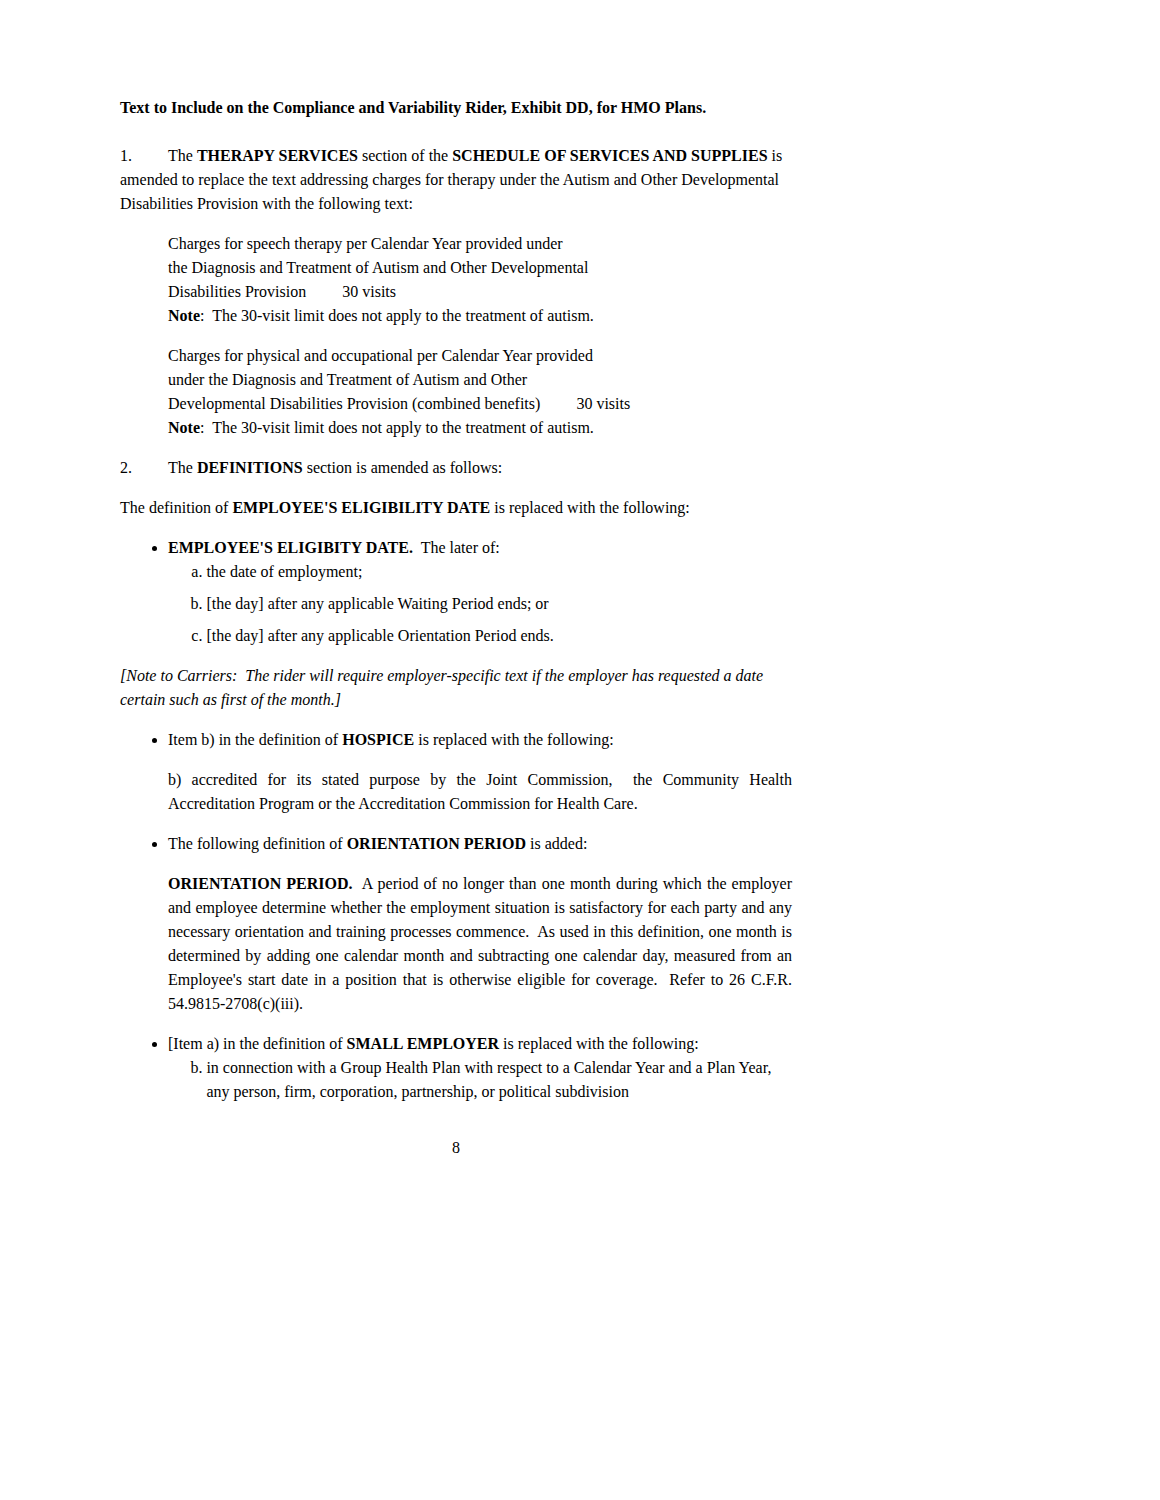Text to Include on the Compliance and Variability Rider, Exhibit DD, for HMO Plans.
1. The THERAPY SERVICES section of the SCHEDULE OF SERVICES AND SUPPLIES is amended to replace the text addressing charges for therapy under the Autism and Other Developmental Disabilities Provision with the following text:
Charges for speech therapy per Calendar Year provided under
the Diagnosis and Treatment of Autism and Other Developmental
Disabilities Provision 30 visits
Note: The 30-visit limit does not apply to the treatment of autism.
Charges for physical and occupational per Calendar Year provided
under the Diagnosis and Treatment of Autism and Other
Developmental Disabilities Provision (combined benefits) 30 visits
Note: The 30-visit limit does not apply to the treatment of autism.
2. The DEFINITIONS section is amended as follows:
The definition of EMPLOYEE'S ELIGIBILITY DATE is replaced with the following:
EMPLOYEE'S ELIGIBITY DATE. The later of:
the date of employment;
[the day] after any applicable Waiting Period ends; or
[the day] after any applicable Orientation Period ends.
[Note to Carriers: The rider will require employer-specific text if the employer has requested a date certain such as first of the month.]
Item b) in the definition of HOSPICE is replaced with the following:
b) accredited for its stated purpose by the Joint Commission, the Community Health Accreditation Program or the Accreditation Commission for Health Care.
The following definition of ORIENTATION PERIOD is added:
ORIENTATION PERIOD. A period of no longer than one month during which the employer and employee determine whether the employment situation is satisfactory for each party and any necessary orientation and training processes commence. As used in this definition, one month is determined by adding one calendar month and subtracting one calendar day, measured from an Employee's start date in a position that is otherwise eligible for coverage. Refer to 26 C.F.R. 54.9815-2708(c)(iii).
[Item a) in the definition of SMALL EMPLOYER is replaced with the following:
in connection with a Group Health Plan with respect to a Calendar Year and a Plan Year, any person, firm, corporation, partnership, or political subdivision
8